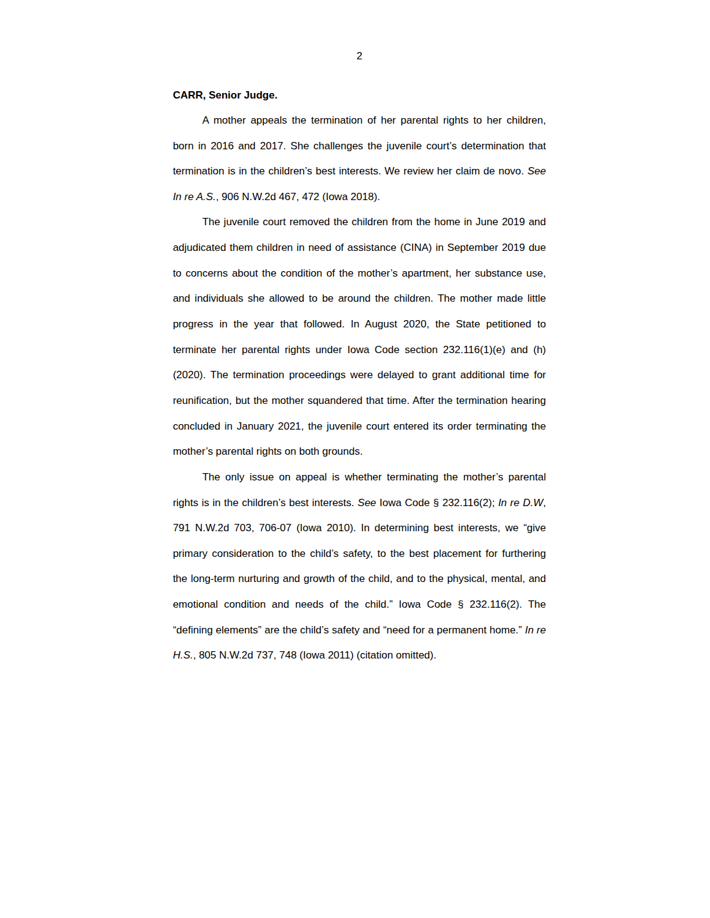2
CARR, Senior Judge.
A mother appeals the termination of her parental rights to her children, born in 2016 and 2017. She challenges the juvenile court’s determination that termination is in the children’s best interests. We review her claim de novo. See In re A.S., 906 N.W.2d 467, 472 (Iowa 2018).
The juvenile court removed the children from the home in June 2019 and adjudicated them children in need of assistance (CINA) in September 2019 due to concerns about the condition of the mother’s apartment, her substance use, and individuals she allowed to be around the children. The mother made little progress in the year that followed. In August 2020, the State petitioned to terminate her parental rights under Iowa Code section 232.116(1)(e) and (h) (2020). The termination proceedings were delayed to grant additional time for reunification, but the mother squandered that time. After the termination hearing concluded in January 2021, the juvenile court entered its order terminating the mother’s parental rights on both grounds.
The only issue on appeal is whether terminating the mother’s parental rights is in the children’s best interests. See Iowa Code § 232.116(2); In re D.W, 791 N.W.2d 703, 706-07 (Iowa 2010). In determining best interests, we “give primary consideration to the child’s safety, to the best placement for furthering the long-term nurturing and growth of the child, and to the physical, mental, and emotional condition and needs of the child.” Iowa Code § 232.116(2). The “defining elements” are the child’s safety and “need for a permanent home.” In re H.S., 805 N.W.2d 737, 748 (Iowa 2011) (citation omitted).